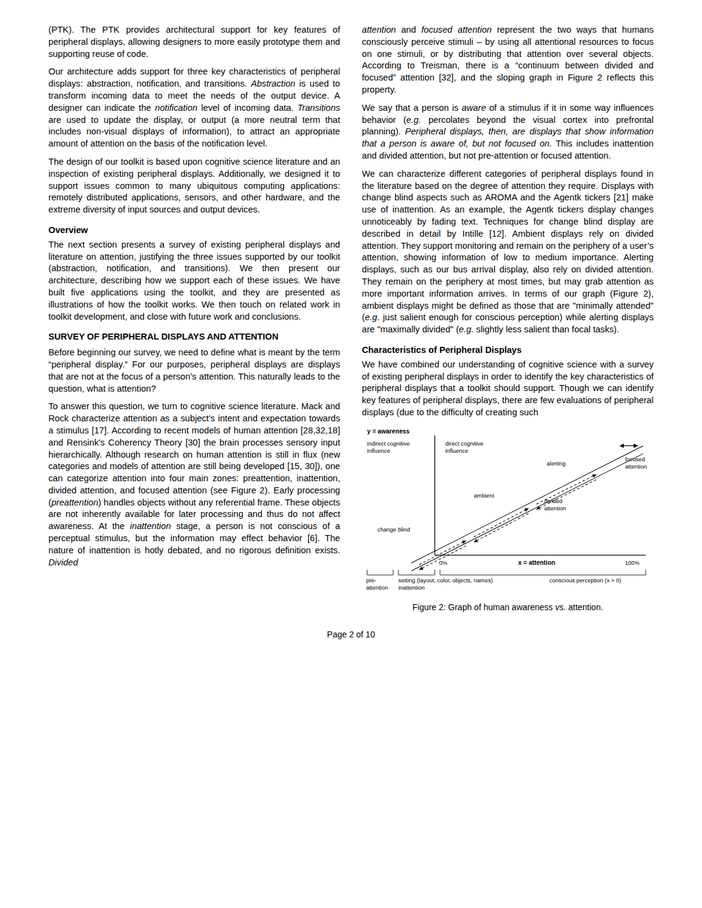(PTK). The PTK provides architectural support for key features of peripheral displays, allowing designers to more easily prototype them and supporting reuse of code.
Our architecture adds support for three key characteristics of peripheral displays: abstraction, notification, and transitions. Abstraction is used to transform incoming data to meet the needs of the output device. A designer can indicate the notification level of incoming data. Transitions are used to update the display, or output (a more neutral term that includes non-visual displays of information), to attract an appropriate amount of attention on the basis of the notification level.
The design of our toolkit is based upon cognitive science literature and an inspection of existing peripheral displays. Additionally, we designed it to support issues common to many ubiquitous computing applications: remotely distributed applications, sensors, and other hardware, and the extreme diversity of input sources and output devices.
Overview
The next section presents a survey of existing peripheral displays and literature on attention, justifying the three issues supported by our toolkit (abstraction, notification, and transitions). We then present our architecture, describing how we support each of these issues. We have built five applications using the toolkit, and they are presented as illustrations of how the toolkit works. We then touch on related work in toolkit development, and close with future work and conclusions.
Survey of Peripheral Displays and Attention
Before beginning our survey, we need to define what is meant by the term “peripheral display.” For our purposes, peripheral displays are displays that are not at the focus of a person’s attention. This naturally leads to the question, what is attention?
To answer this question, we turn to cognitive science literature. Mack and Rock characterize attention as a subject's intent and expectation towards a stimulus [17]. According to recent models of human attention [28,32,18] and Rensink's Coherency Theory [30] the brain processes sensory input hierarchically. Although research on human attention is still in flux (new categories and models of attention are still being developed [15, 30]), one can categorize attention into four main zones: preattention, inattention, divided attention, and focused attention (see Figure 2). Early processing (preattention) handles objects without any referential frame. These objects are not inherently available for later processing and thus do not affect awareness. At the inattention stage, a person is not conscious of a perceptual stimulus, but the information may effect behavior [6]. The nature of inattention is hotly debated, and no rigorous definition exists. Divided
attention and focused attention represent the two ways that humans consciously perceive stimuli – by using all attentional resources to focus on one stimuli, or by distributing that attention over several objects. According to Treisman, there is a “continuum between divided and focused” attention [32], and the sloping graph in Figure 2 reflects this property.
We say that a person is aware of a stimulus if it in some way influences behavior (e.g. percolates beyond the visual cortex into prefrontal planning). Peripheral displays, then, are displays that show information that a person is aware of, but not focused on. This includes inattention and divided attention, but not pre-attention or focused attention.
We can characterize different categories of peripheral displays found in the literature based on the degree of attention they require. Displays with change blind aspects such as AROMA and the Agentk tickers [21] make use of inattention. As an example, the Agentk tickers display changes unnoticeably by fading text. Techniques for change blind display are described in detail by Intille [12]. Ambient displays rely on divided attention. They support monitoring and remain on the periphery of a user’s attention, showing information of low to medium importance. Alerting displays, such as our bus arrival display, also rely on divided attention. They remain on the periphery at most times, but may grab attention as more important information arrives. In terms of our graph (Figure 2), ambient displays might be defined as those that are "minimally attended" (e.g. just salient enough for conscious perception) while alerting displays are "maximally divided" (e.g. slightly less salient than focal tasks).
Characteristics of Peripheral Displays
We have combined our understanding of cognitive science with a survey of existing peripheral displays in order to identify the key characteristics of peripheral displays that a toolkit should support. Though we can identify key features of peripheral displays, there are few evaluations of peripheral displays (due to the difficulty of creating such
y = awareness indirect cognitive influence direct cognitive influence alerting focused attention ambient divided attention change blind 0% x = attention 100% pre- attention setting (layout, color, objects, names) inattention conscious perception (x > 0)
Figure 2: Graph of human awareness vs. attention.
Page 2 of 10